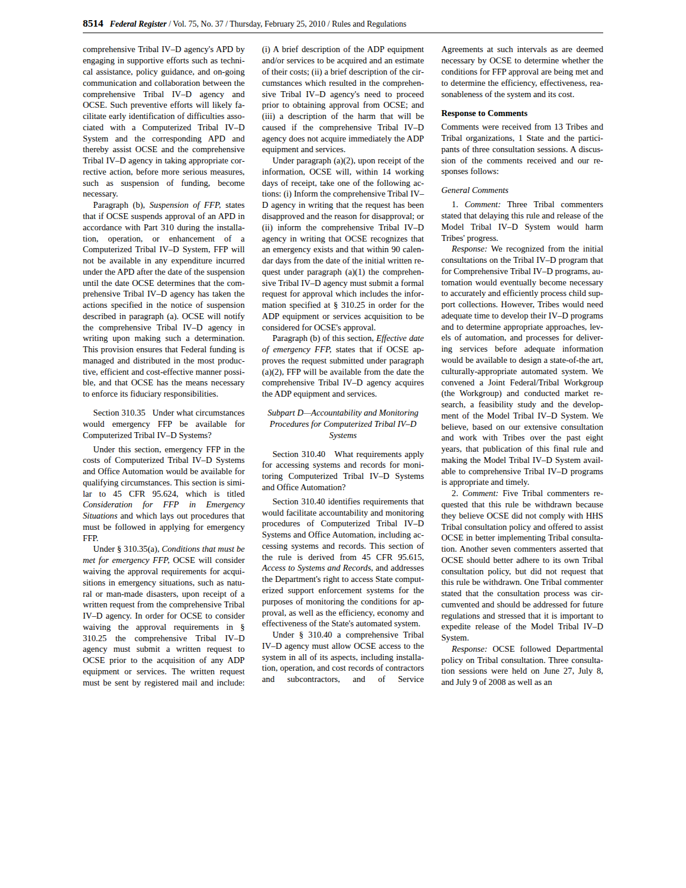8514 Federal Register / Vol. 75, No. 37 / Thursday, February 25, 2010 / Rules and Regulations
comprehensive Tribal IV–D agency's APD by engaging in supportive efforts such as technical assistance, policy guidance, and on-going communication and collaboration between the comprehensive Tribal IV–D agency and OCSE. Such preventive efforts will likely facilitate early identification of difficulties associated with a Computerized Tribal IV–D System and the corresponding APD and thereby assist OCSE and the comprehensive Tribal IV–D agency in taking appropriate corrective action, before more serious measures, such as suspension of funding, become necessary.
Paragraph (b), Suspension of FFP, states that if OCSE suspends approval of an APD in accordance with Part 310 during the installation, operation, or enhancement of a Computerized Tribal IV–D System, FFP will not be available in any expenditure incurred under the APD after the date of the suspension until the date OCSE determines that the comprehensive Tribal IV–D agency has taken the actions specified in the notice of suspension described in paragraph (a). OCSE will notify the comprehensive Tribal IV–D agency in writing upon making such a determination. This provision ensures that Federal funding is managed and distributed in the most productive, efficient and cost-effective manner possible, and that OCSE has the means necessary to enforce its fiduciary responsibilities.
Section 310.35 Under what circumstances would emergency FFP be available for Computerized Tribal IV–D Systems?
Under this section, emergency FFP in the costs of Computerized Tribal IV–D Systems and Office Automation would be available for qualifying circumstances. This section is similar to 45 CFR 95.624, which is titled Consideration for FFP in Emergency Situations and which lays out procedures that must be followed in applying for emergency FFP.
Under § 310.35(a), Conditions that must be met for emergency FFP, OCSE will consider waiving the approval requirements for acquisitions in emergency situations, such as natural or man-made disasters, upon receipt of a written request from the comprehensive Tribal IV–D agency. In order for OCSE to consider waiving the approval requirements in § 310.25 the comprehensive Tribal IV–D agency must submit a written request to OCSE prior to the acquisition of any ADP equipment or services. The written request must be sent by registered mail and include: (i) A brief description of the ADP equipment and/or services to be acquired and an estimate of their costs; (ii) a brief description of the circumstances which resulted in the comprehensive Tribal IV–D agency's need to proceed prior to obtaining approval from OCSE; and (iii) a description of the harm that will be caused if the comprehensive Tribal IV–D agency does not acquire immediately the ADP equipment and services.
Under paragraph (a)(2), upon receipt of the information, OCSE will, within 14 working days of receipt, take one of the following actions: (i) Inform the comprehensive Tribal IV–D agency in writing that the request has been disapproved and the reason for disapproval; or (ii) inform the comprehensive Tribal IV–D agency in writing that OCSE recognizes that an emergency exists and that within 90 calendar days from the date of the initial written request under paragraph (a)(1) the comprehensive Tribal IV–D agency must submit a formal request for approval which includes the information specified at § 310.25 in order for the ADP equipment or services acquisition to be considered for OCSE's approval.
Paragraph (b) of this section, Effective date of emergency FFP, states that if OCSE approves the request submitted under paragraph (a)(2), FFP will be available from the date the comprehensive Tribal IV–D agency acquires the ADP equipment and services.
Subpart D—Accountability and Monitoring Procedures for Computerized Tribal IV–D Systems
Section 310.40 What requirements apply for accessing systems and records for monitoring Computerized Tribal IV–D Systems and Office Automation?
Section 310.40 identifies requirements that would facilitate accountability and monitoring procedures of Computerized Tribal IV–D Systems and Office Automation, including accessing systems and records. This section of the rule is derived from 45 CFR 95.615, Access to Systems and Records, and addresses the Department's right to access State computerized support enforcement systems for the purposes of monitoring the conditions for approval, as well as the efficiency, economy and effectiveness of the State's automated system.
Under § 310.40 a comprehensive Tribal IV–D agency must allow OCSE access to the system in all of its aspects, including installation, operation, and cost records of contractors and subcontractors, and of Service Agreements at such intervals as are deemed necessary by OCSE to determine whether the conditions for FFP approval are being met and to determine the efficiency, effectiveness, reasonableness of the system and its cost.
Response to Comments
Comments were received from 13 Tribes and Tribal organizations, 1 State and the participants of three consultation sessions. A discussion of the comments received and our responses follows:
General Comments
1. Comment: Three Tribal commenters stated that delaying this rule and release of the Model Tribal IV–D System would harm Tribes' progress.
Response: We recognized from the initial consultations on the Tribal IV–D program that for Comprehensive Tribal IV–D programs, automation would eventually become necessary to accurately and efficiently process child support collections. However, Tribes would need adequate time to develop their IV–D programs and to determine appropriate approaches, levels of automation, and processes for delivering services before adequate information would be available to design a state-of-the art, culturally-appropriate automated system. We convened a Joint Federal/Tribal Workgroup (the Workgroup) and conducted market research, a feasibility study and the development of the Model Tribal IV–D System. We believe, based on our extensive consultation and work with Tribes over the past eight years, that publication of this final rule and making the Model Tribal IV–D System available to comprehensive Tribal IV–D programs is appropriate and timely.
2. Comment: Five Tribal commenters requested that this rule be withdrawn because they believe OCSE did not comply with HHS Tribal consultation policy and offered to assist OCSE in better implementing Tribal consultation. Another seven commenters asserted that OCSE should better adhere to its own Tribal consultation policy, but did not request that this rule be withdrawn. One Tribal commenter stated that the consultation process was circumvented and should be addressed for future regulations and stressed that it is important to expedite release of the Model Tribal IV–D System.
Response: OCSE followed Departmental policy on Tribal consultation. Three consultation sessions were held on June 27, July 8, and July 9 of 2008 as well as an